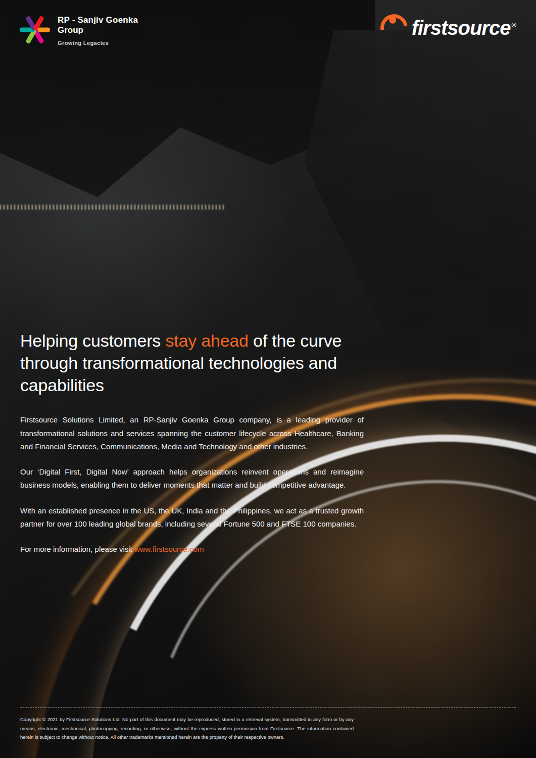RP - Sanjiv Goenka
Group
Growing Legacies
firstsource®
Helping customers stay ahead of the curve through transformational technologies and capabilities
Firstsource Solutions Limited, an RP-Sanjiv Goenka Group company, is a leading provider of transformational solutions and services spanning the customer lifecycle across Healthcare, Banking and Financial Services, Communications, Media and Technology and other industries.
Our ‘Digital First, Digital Now’ approach helps organizations reinvent operations and reimagine business models, enabling them to deliver moments that matter and build competitive advantage.
With an established presence in the US, the UK, India and the Philippines, we act as a trusted growth partner for over 100 leading global brands, including several Fortune 500 and FTSE 100 companies.
For more information, please visit www.firstsource.com
Copyright © 2021 by Firstsource Solutions Ltd. No part of this document may be reproduced, stored in a retrieval system, transmitted in any form or by any means, electronic, mechanical, photocopying, recording, or otherwise, without the express written permission from Firstsource. The information contained herein is subject to change without notice. All other trademarks mentioned herein are the property of their respective owners.